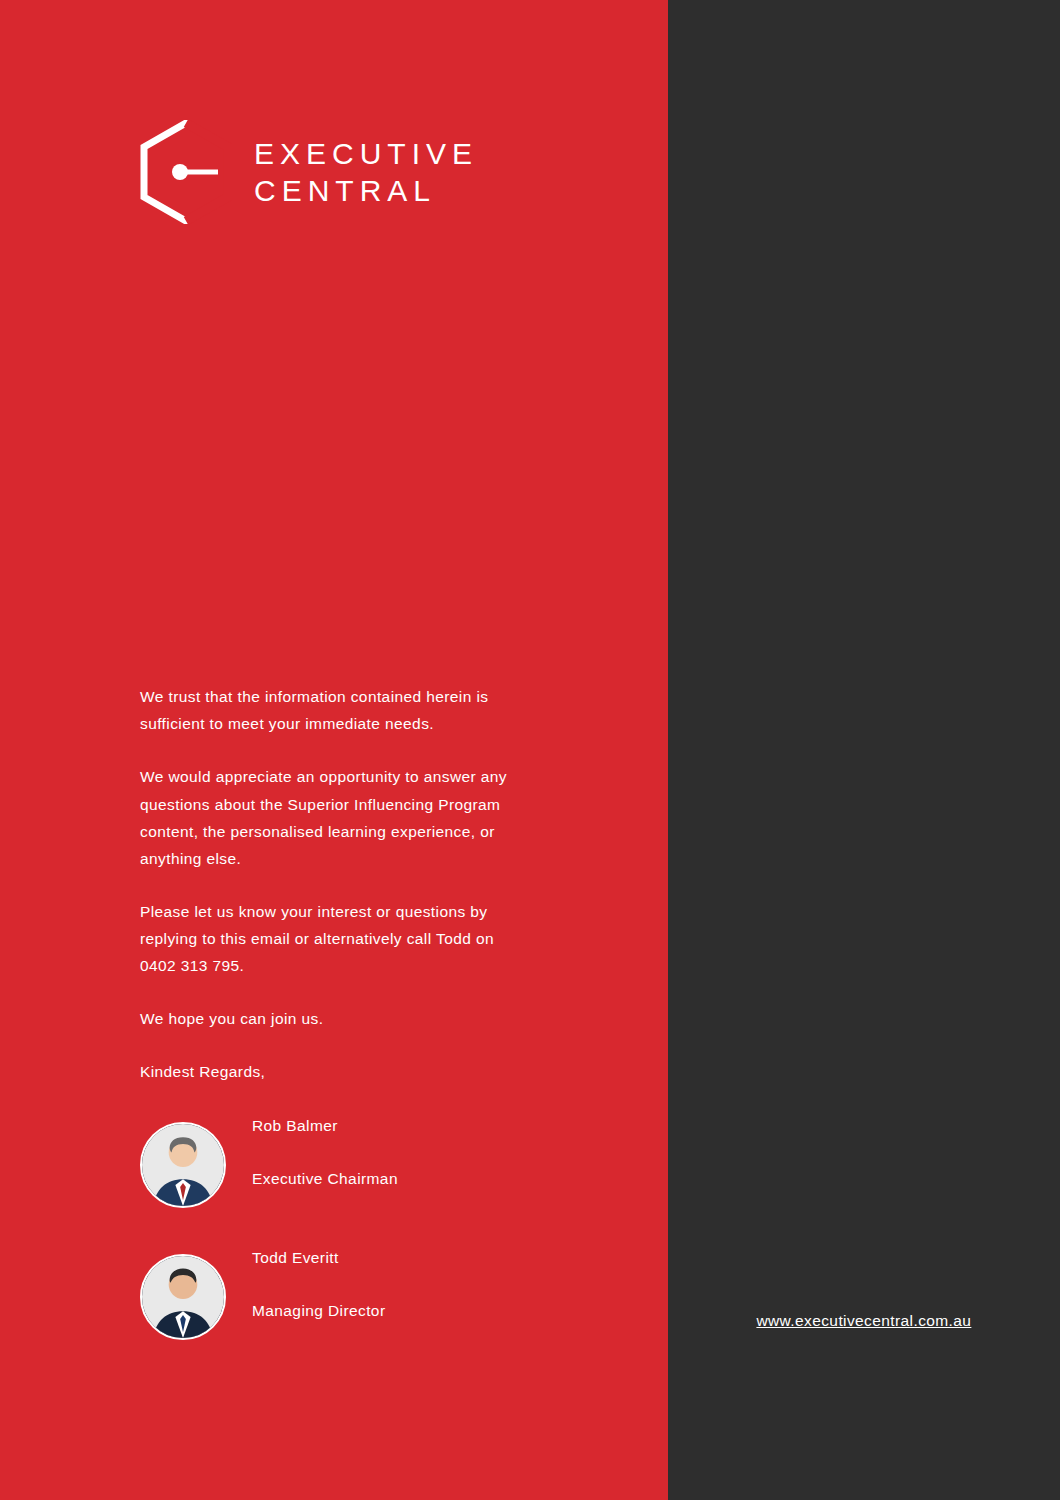EXECUTIVE CENTRAL
We trust that the information contained herein is sufficient to meet your immediate needs.
We would appreciate an opportunity to answer any questions about the Superior Influencing Program content, the personalised learning experience, or anything else.
Please let us know your interest or questions by replying to this email or alternatively call Todd on 0402 313 795.
We hope you can join us.
Kindest Regards,
Rob Balmer
Executive Chairman
Todd Everitt
Managing Director
www.executivecentral.com.au